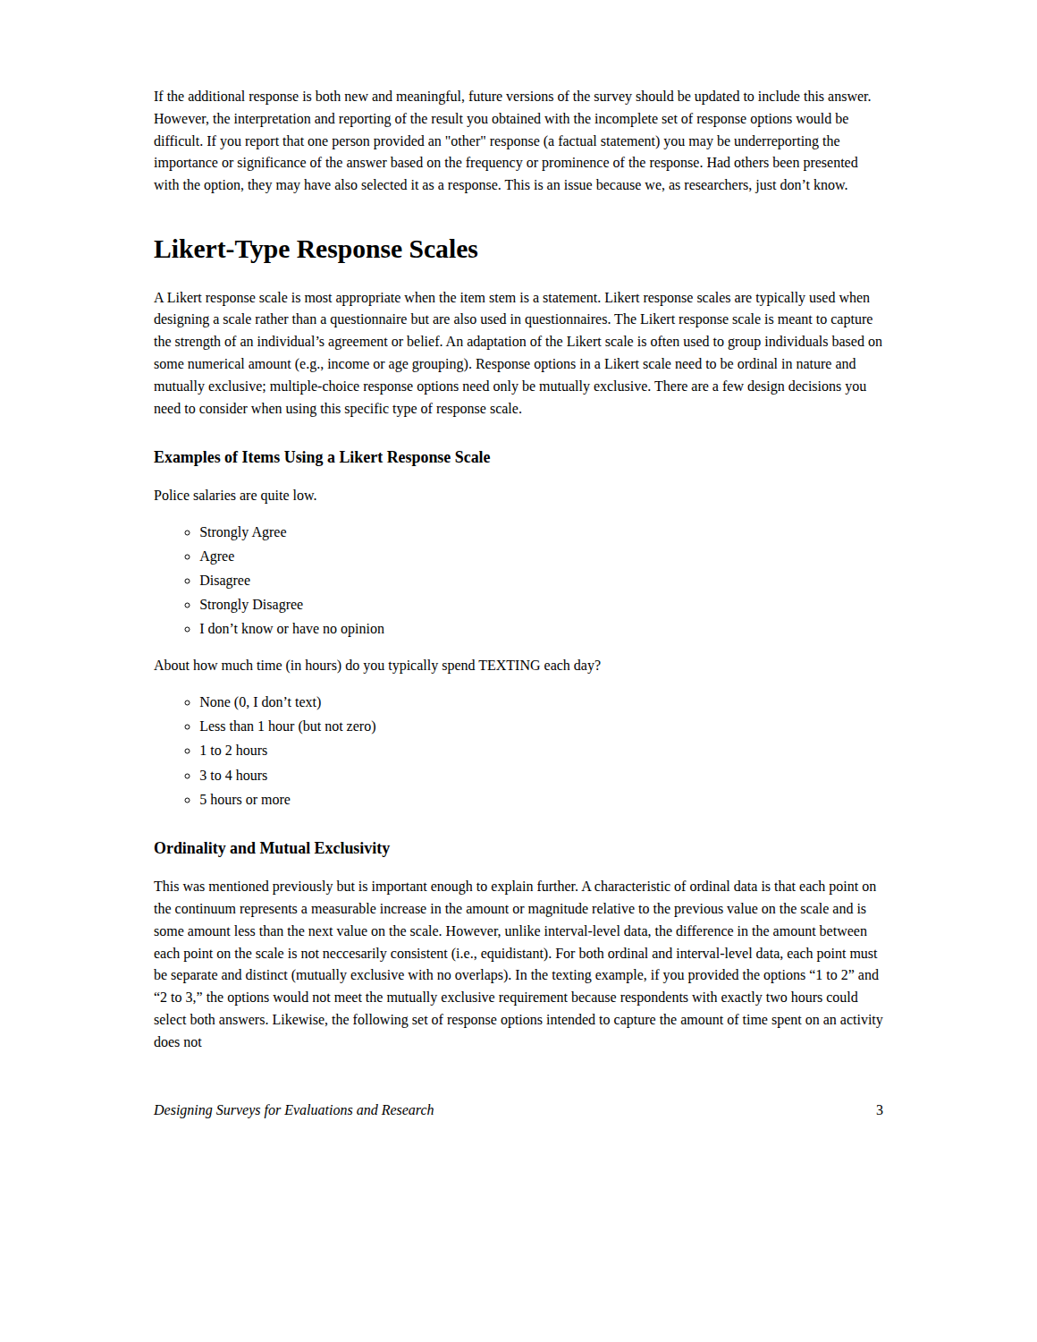If the additional response is both new and meaningful, future versions of the survey should be updated to include this answer. However, the interpretation and reporting of the result you obtained with the incomplete set of response options would be difficult. If you report that one person provided an "other" response (a factual statement) you may be underreporting the importance or significance of the answer based on the frequency or prominence of the response. Had others been presented with the option, they may have also selected it as a response. This is an issue because we, as researchers, just don’t know.
Likert-Type Response Scales
A Likert response scale is most appropriate when the item stem is a statement. Likert response scales are typically used when designing a scale rather than a questionnaire but are also used in questionnaires. The Likert response scale is meant to capture the strength of an individual’s agreement or belief. An adaptation of the Likert scale is often used to group individuals based on some numerical amount (e.g., income or age grouping). Response options in a Likert scale need to be ordinal in nature and mutually exclusive; multiple-choice response options need only be mutually exclusive. There are a few design decisions you need to consider when using this specific type of response scale.
Examples of Items Using a Likert Response Scale
Police salaries are quite low.
Strongly Agree
Agree
Disagree
Strongly Disagree
I don’t know or have no opinion
About how much time (in hours) do you typically spend TEXTING each day?
None (0, I don’t text)
Less than 1 hour (but not zero)
1 to 2 hours
3 to 4 hours
5 hours or more
Ordinality and Mutual Exclusivity
This was mentioned previously but is important enough to explain further. A characteristic of ordinal data is that each point on the continuum represents a measurable increase in the amount or magnitude relative to the previous value on the scale and is some amount less than the next value on the scale. However, unlike interval-level data, the difference in the amount between each point on the scale is not neccesarily consistent (i.e., equidistant). For both ordinal and interval-level data, each point must be separate and distinct (mutually exclusive with no overlaps). In the texting example, if you provided the options “1 to 2” and “2 to 3,” the options would not meet the mutually exclusive requirement because respondents with exactly two hours could select both answers. Likewise, the following set of response options intended to capture the amount of time spent on an activity does not
Designing Surveys for Evaluations and Research 3